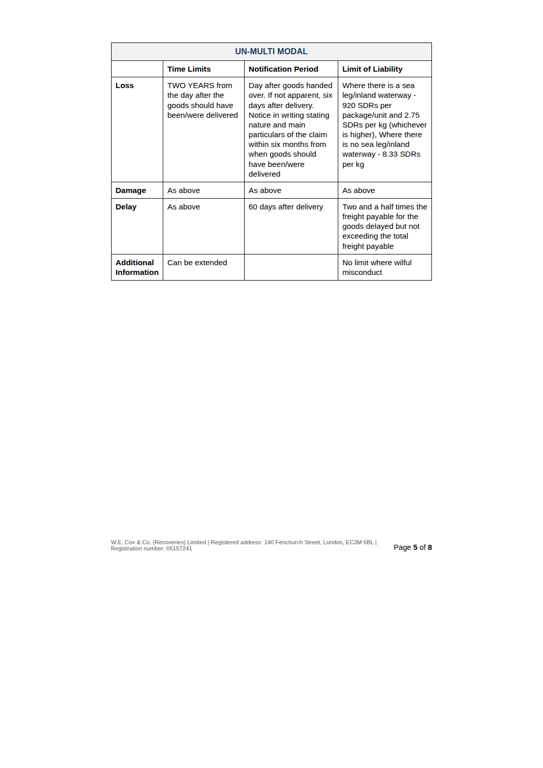UN-MULTI MODAL
| | Time Limits | Notification Period | Limit of Liability |
| --- | --- | --- | --- |
| Loss | TWO YEARS from the day after the goods should have been/were delivered | Day after goods handed over. If not apparent, six days after delivery. Notice in writing stating nature and main particulars of the claim within six months from when goods should have been/were delivered | Where there is a sea leg/inland waterway - 920 SDRs per package/unit and 2.75 SDRs per kg (whichever is higher), Where there is no sea leg/inland waterway - 8.33 SDRs per kg |
| Damage | As above | As above | As above |
| Delay | As above | 60 days after delivery | Two and a half times the freight payable for the goods delayed but not exceeding the total freight payable |
| Additional Information | Can be extended | | No limit where wilful misconduct |
W.E. Cox & Co. (Recoveries) Limited | Registered address: 140 Fenchurch Street, London, EC3M 6BL | Registration number: 05157241
Page 5 of 8